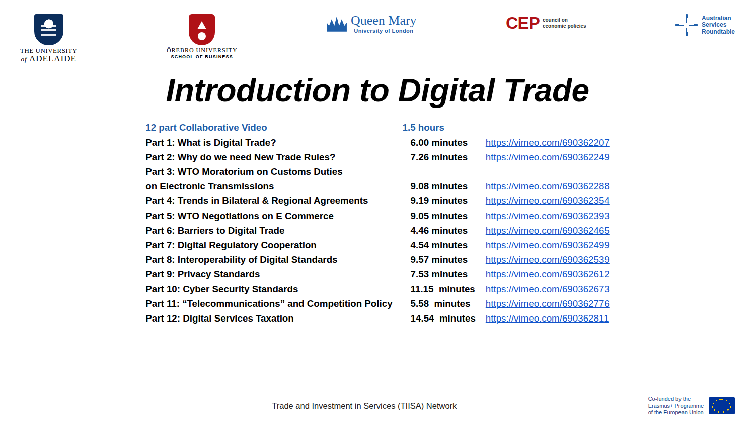THE UNIVERSITY
of ADELAIDE
ÖREBRO UNIVERSITY
SCHOOL OF BUSINESS
Queen Mary
University of London
CEP
council on economic policies
Australian
Services
Roundtable
Introduction to Digital Trade
| 12 part Collaborative Video | 1.5 hours | |
| --- | --- | --- |
| Part 1: What is Digital Trade? | 6.00 minutes | https://vimeo.com/690362207 |
| Part 2: Why do we need New Trade Rules? | 7.26 minutes | https://vimeo.com/690362249 |
| Part 3: WTO Moratorium on Customs Duties | | |
| on Electronic Transmissions | 9.08 minutes | https://vimeo.com/690362288 |
| Part 4: Trends in Bilateral & Regional Agreements | 9.19 minutes | https://vimeo.com/690362354 |
| Part 5: WTO Negotiations on E Commerce | 9.05 minutes | https://vimeo.com/690362393 |
| Part 6: Barriers to Digital Trade | 4.46 minutes | https://vimeo.com/690362465 |
| Part 7: Digital Regulatory Cooperation | 4.54 minutes | https://vimeo.com/690362499 |
| Part 8: Interoperability of Digital Standards | 9.57 minutes | https://vimeo.com/690362539 |
| Part 9: Privacy Standards | 7.53 minutes | https://vimeo.com/690362612 |
| Part 10: Cyber Security Standards | 11.15 minutes | https://vimeo.com/690362673 |
| Part 11: “Telecommunications” and Competition Policy | 5.58 minutes | https://vimeo.com/690362776 |
| Part 12: Digital Services Taxation | 14.54 minutes | https://vimeo.com/690362811 |
Trade and Investment in Services (TIISA) Network
Co-funded by the
Erasmus+ Programme
of the European Union